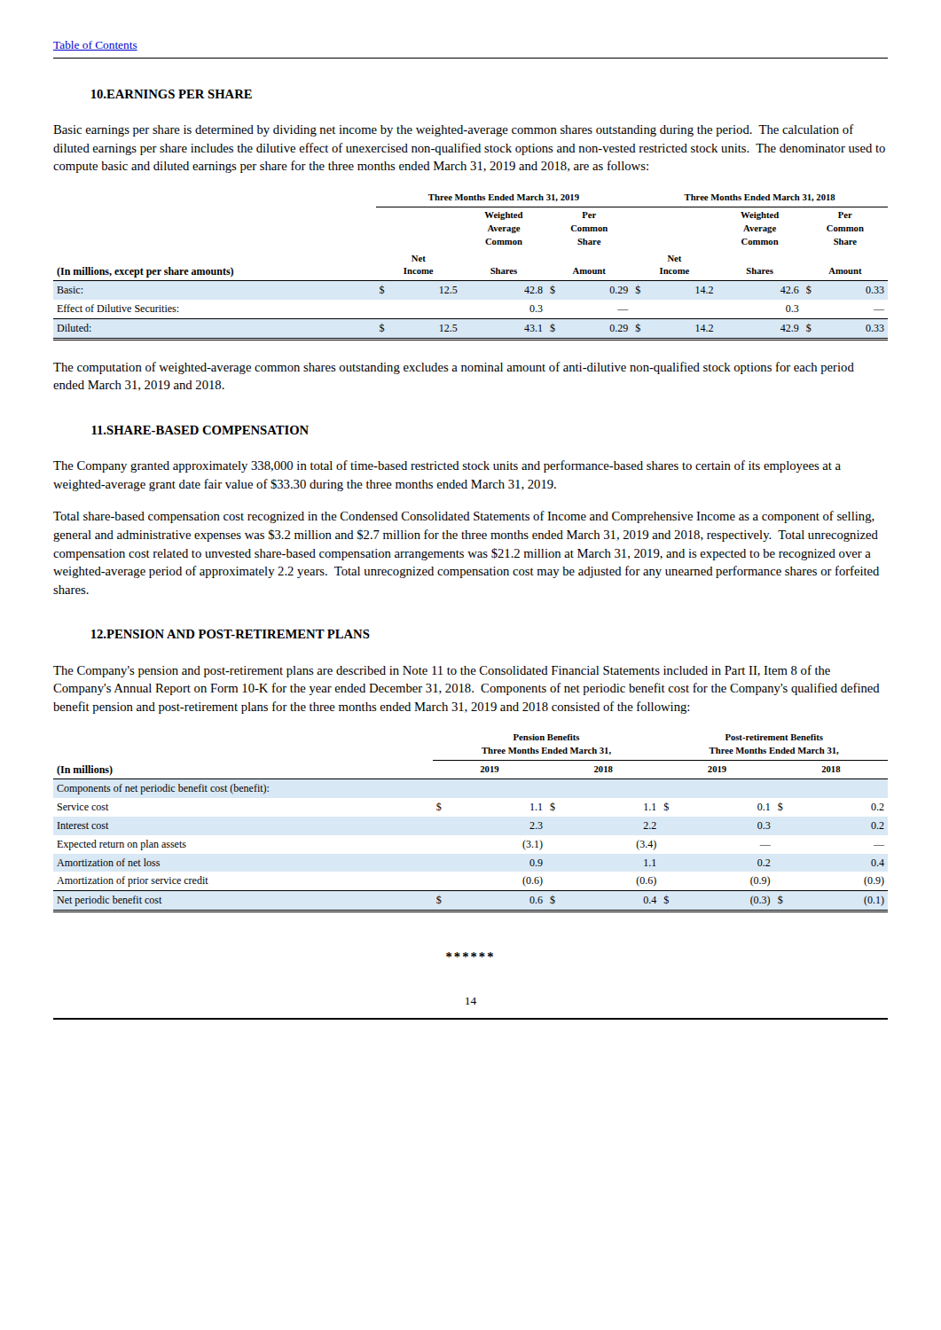Table of Contents
10. EARNINGS PER SHARE
Basic earnings per share is determined by dividing net income by the weighted-average common shares outstanding during the period. The calculation of diluted earnings per share includes the dilutive effect of unexercised non-qualified stock options and non-vested restricted stock units. The denominator used to compute basic and diluted earnings per share for the three months ended March 31, 2019 and 2018, are as follows:
| | Three Months Ended March 31, 2019 | Three Months Ended March 31, 2018 |
| | | Weighted Average Common | Per Common Share | | Weighted Average Common | Per Common Share |
| (In millions, except per share amounts) | Net Income | Shares | Amount | Net Income | Shares | Amount |
| Basic: | $ | 12.5 | 42.8 | $ | 0.29 | $ | 14.2 | 42.6 | $ | 0.33 |
| Effect of Dilutive Securities: | | | 0.3 | | — | | | 0.3 | | — |
| Diluted: | $ | 12.5 | 43.1 | $ | 0.29 | $ | 14.2 | 42.9 | $ | 0.33 |
The computation of weighted-average common shares outstanding excludes a nominal amount of anti-dilutive non-qualified stock options for each period ended March 31, 2019 and 2018.
11. SHARE-BASED COMPENSATION
The Company granted approximately 338,000 in total of time-based restricted stock units and performance-based shares to certain of its employees at a weighted-average grant date fair value of $33.30 during the three months ended March 31, 2019.
Total share-based compensation cost recognized in the Condensed Consolidated Statements of Income and Comprehensive Income as a component of selling, general and administrative expenses was $3.2 million and $2.7 million for the three months ended March 31, 2019 and 2018, respectively. Total unrecognized compensation cost related to unvested share-based compensation arrangements was $21.2 million at March 31, 2019, and is expected to be recognized over a weighted-average period of approximately 2.2 years. Total unrecognized compensation cost may be adjusted for any unearned performance shares or forfeited shares.
12. PENSION AND POST-RETIREMENT PLANS
The Company's pension and post-retirement plans are described in Note 11 to the Consolidated Financial Statements included in Part II, Item 8 of the Company's Annual Report on Form 10-K for the year ended December 31, 2018. Components of net periodic benefit cost for the Company's qualified defined benefit pension and post-retirement plans for the three months ended March 31, 2019 and 2018 consisted of the following:
| | Pension Benefits Three Months Ended March 31, | Post-retirement Benefits Three Months Ended March 31, |
| (In millions) | 2019 | 2018 | 2019 | 2018 |
| Components of net periodic benefit cost (benefit): | | | | | | | | |
| Service cost | $ | 1.1 | $ | 1.1 | $ | 0.1 | $ | 0.2 |
| Interest cost | | 2.3 | | 2.2 | | 0.3 | | 0.2 |
| Expected return on plan assets | | (3.1) | | (3.4) | | — | | — |
| Amortization of net loss | | 0.9 | | 1.1 | | 0.2 | | 0.4 |
| Amortization of prior service credit | | (0.6) | | (0.6) | | (0.9) | | (0.9) |
| Net periodic benefit cost | $ | 0.6 | $ | 0.4 | $ | (0.3) | $ | (0.1) |
******
14